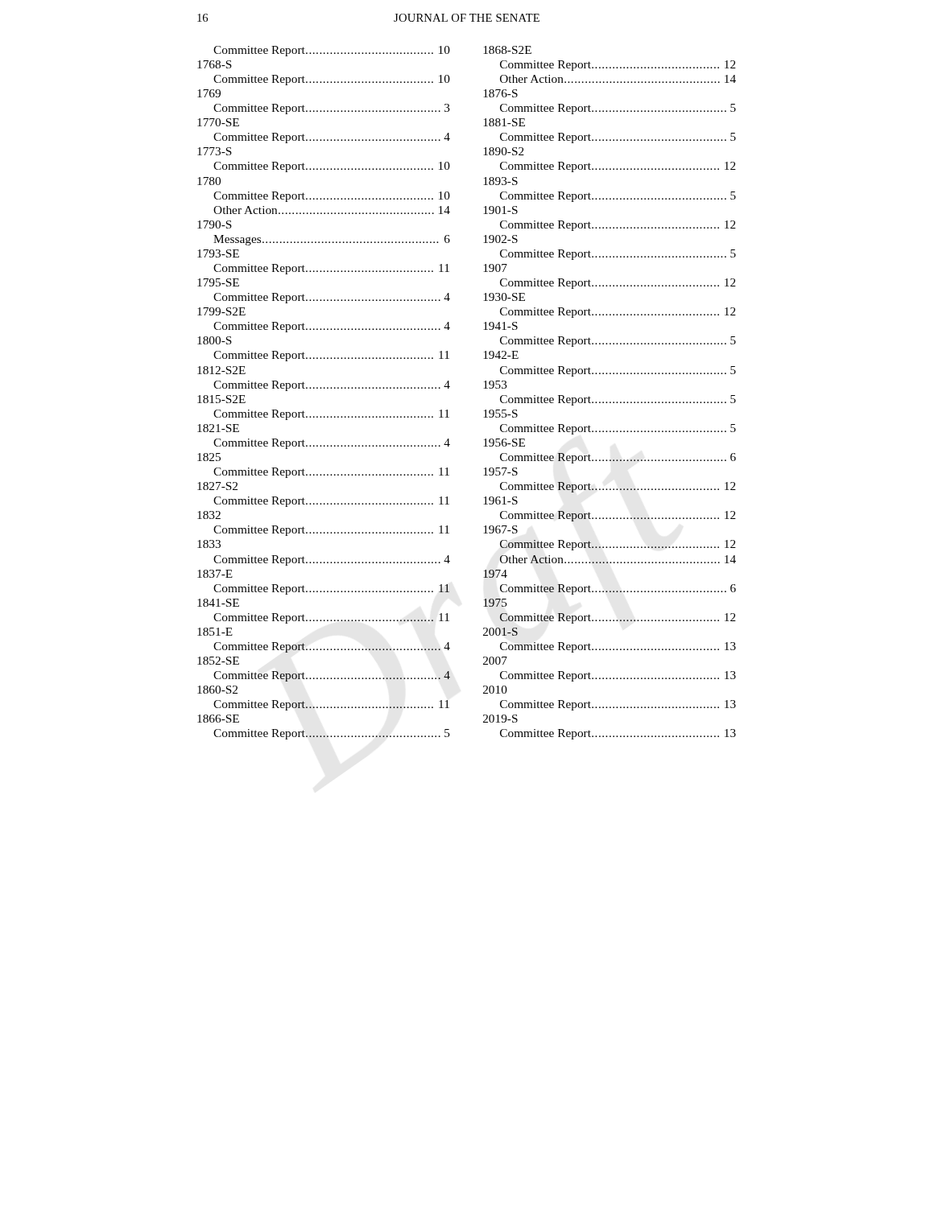Draft
16
JOURNAL OF THE SENATE
Committee Report....................................... 10
1768-S
Committee Report....................................... 10
1769
Committee Report......................................... 3
1770-SE
Committee Report......................................... 4
1773-S
Committee Report....................................... 10
1780
Committee Report....................................... 10
Other Action............................................... 14
1790-S
Messages..................................................... 6
1793-SE
Committee Report....................................... 11
1795-SE
Committee Report......................................... 4
1799-S2E
Committee Report......................................... 4
1800-S
Committee Report....................................... 11
1812-S2E
Committee Report......................................... 4
1815-S2E
Committee Report....................................... 11
1821-SE
Committee Report......................................... 4
1825
Committee Report....................................... 11
1827-S2
Committee Report....................................... 11
1832
Committee Report....................................... 11
1833
Committee Report......................................... 4
1837-E
Committee Report....................................... 11
1841-SE
Committee Report....................................... 11
1851-E
Committee Report......................................... 4
1852-SE
Committee Report......................................... 4
1860-S2
Committee Report....................................... 11
1866-SE
Committee Report......................................... 5
1868-S2E
Committee Report....................................... 12
Other Action............................................... 14
1876-S
Committee Report......................................... 5
1881-SE
Committee Report......................................... 5
1890-S2
Committee Report....................................... 12
1893-S
Committee Report......................................... 5
1901-S
Committee Report....................................... 12
1902-S
Committee Report......................................... 5
1907
Committee Report....................................... 12
1930-SE
Committee Report....................................... 12
1941-S
Committee Report......................................... 5
1942-E
Committee Report......................................... 5
1953
Committee Report......................................... 5
1955-S
Committee Report......................................... 5
1956-SE
Committee Report......................................... 6
1957-S
Committee Report....................................... 12
1961-S
Committee Report....................................... 12
1967-S
Committee Report....................................... 12
Other Action............................................... 14
1974
Committee Report......................................... 6
1975
Committee Report....................................... 12
2001-S
Committee Report....................................... 13
2007
Committee Report....................................... 13
2010
Committee Report....................................... 13
2019-S
Committee Report....................................... 13